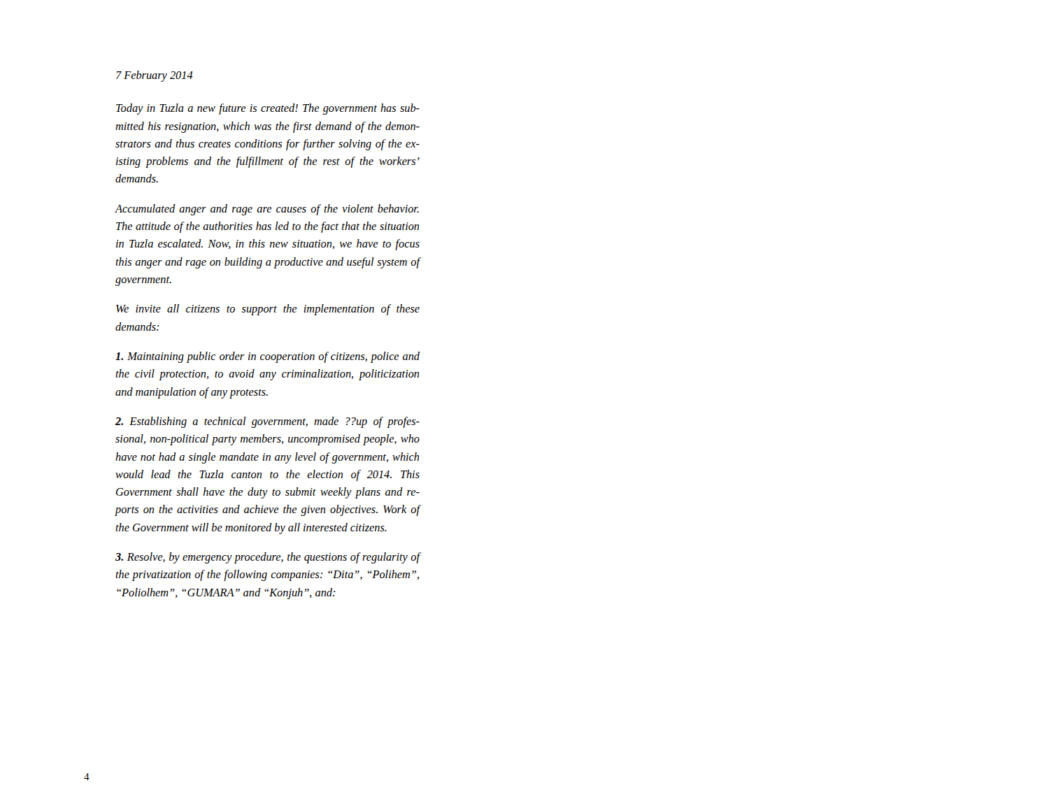7 February 2014
Today in Tuzla a new future is created! The government has submitted his resignation, which was the first demand of the demonstrators and thus creates conditions for further solving of the existing problems and the fulfillment of the rest of the workers’ demands.
Accumulated anger and rage are causes of the violent behavior. The attitude of the authorities has led to the fact that the situation in Tuzla escalated. Now, in this new situation, we have to focus this anger and rage on building a productive and useful system of government.
We invite all citizens to support the implementation of these demands:
1. Maintaining public order in cooperation of citizens, police and the civil protection, to avoid any criminalization, politicization and manipulation of any protests.
2. Establishing a technical government, made ??up of professional, non-political party members, uncompromised people, who have not had a single mandate in any level of government, which would lead the Tuzla canton to the election of 2014. This Government shall have the duty to submit weekly plans and reports on the activities and achieve the given objectives. Work of the Government will be monitored by all interested citizens.
3. Resolve, by emergency procedure, the questions of regularity of the privatization of the following companies: “Dita”, “Polihem”, “Poliolhem”, “GUMARA” and “Konjuh”, and:
4